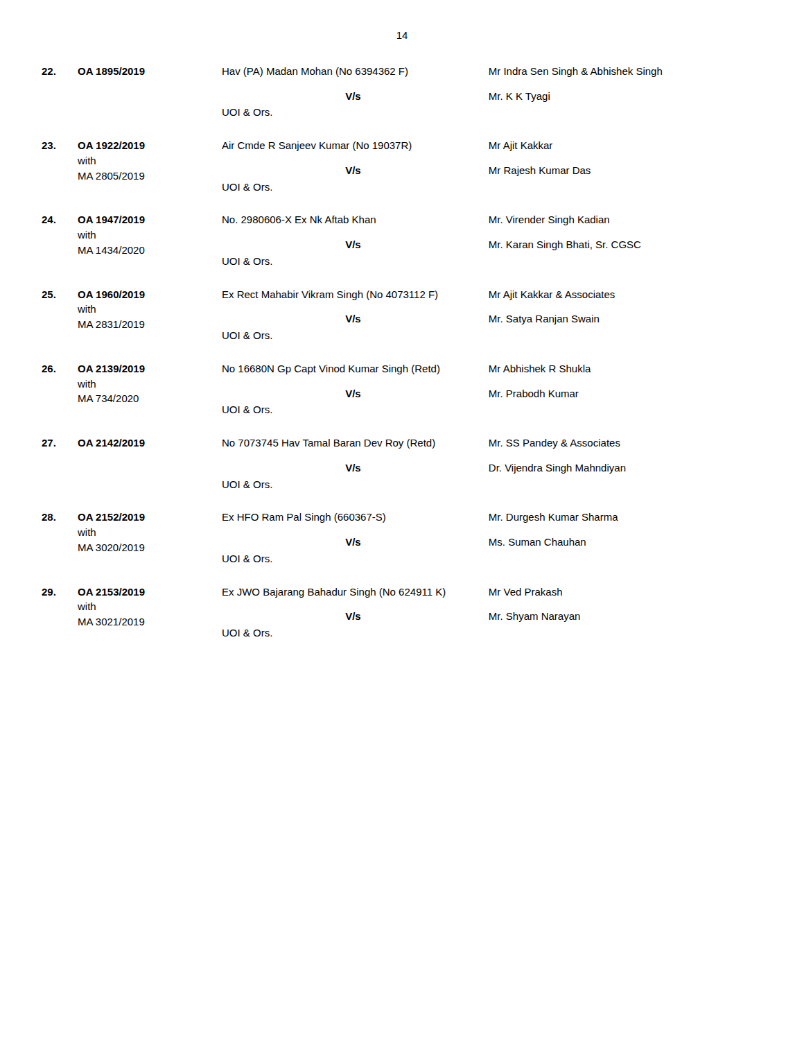14
| 22. | OA 1895/2019 | Hav (PA) Madan Mohan (No 6394362 F) V/s UOI & Ors. | Mr Indra Sen Singh & Abhishek Singh Mr. K K Tyagi |
| 23. | OA 1922/2019 with MA 2805/2019 | Air Cmde R Sanjeev Kumar (No 19037R) V/s UOI & Ors. | Mr Ajit Kakkar Mr Rajesh Kumar Das |
| 24. | OA 1947/2019 with MA 1434/2020 | No. 2980606-X Ex Nk Aftab Khan V/s UOI & Ors. | Mr. Virender Singh Kadian Mr. Karan Singh Bhati, Sr. CGSC |
| 25. | OA 1960/2019 with MA 2831/2019 | Ex Rect Mahabir Vikram Singh (No 4073112 F) V/s UOI & Ors. | Mr Ajit Kakkar & Associates Mr. Satya Ranjan Swain |
| 26. | OA 2139/2019 with MA 734/2020 | No 16680N Gp Capt Vinod Kumar Singh (Retd) V/s UOI & Ors. | Mr Abhishek R Shukla Mr. Prabodh Kumar |
| 27. | OA 2142/2019 | No 7073745 Hav Tamal Baran Dev Roy (Retd) V/s UOI & Ors. | Mr. SS Pandey & Associates Dr. Vijendra Singh Mahndiyan |
| 28. | OA 2152/2019 with MA 3020/2019 | Ex HFO Ram Pal Singh (660367-S) V/s UOI & Ors. | Mr. Durgesh Kumar Sharma Ms. Suman Chauhan |
| 29. | OA 2153/2019 with MA 3021/2019 | Ex JWO Bajarang Bahadur Singh (No 624911 K) V/s UOI & Ors. | Mr Ved Prakash Mr. Shyam Narayan |